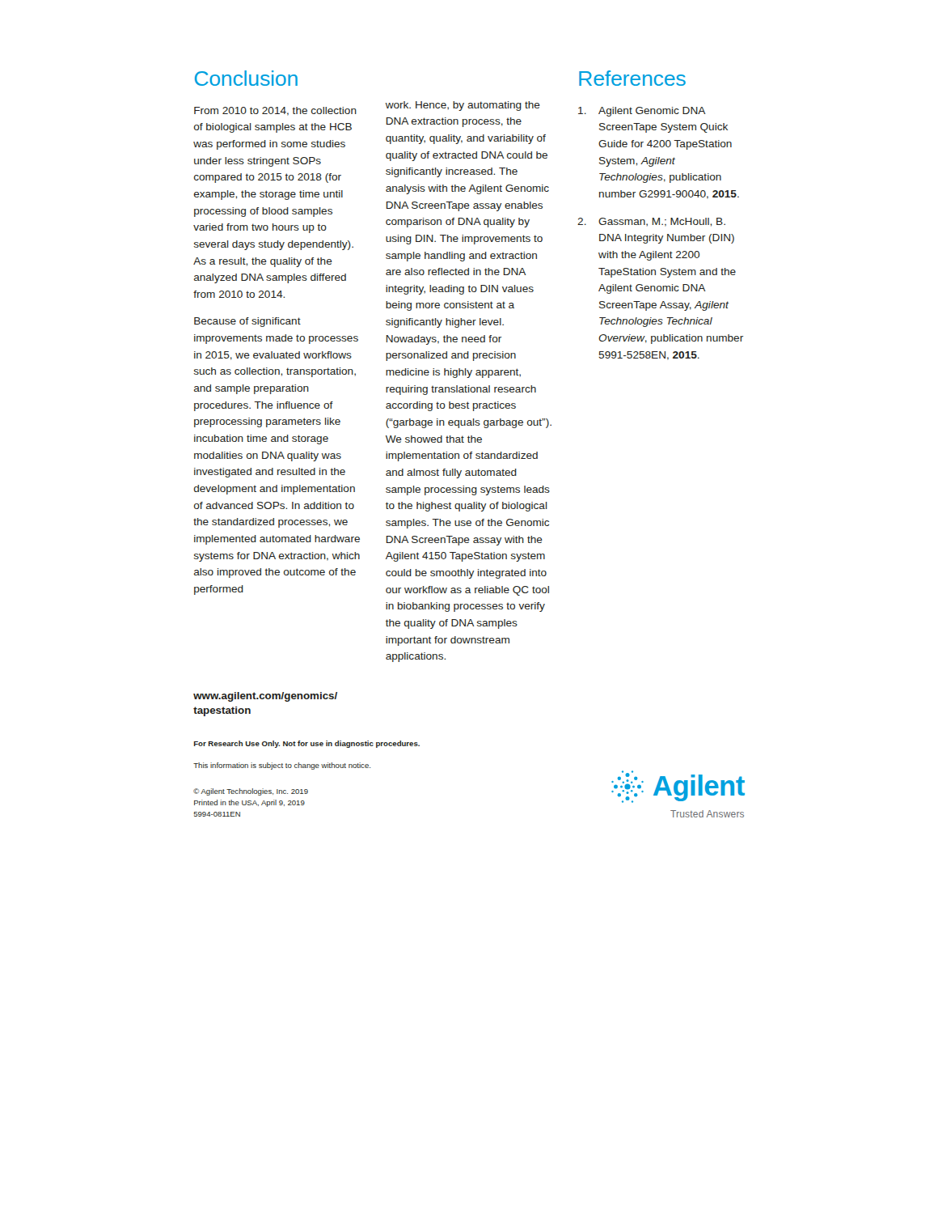Conclusion
From 2010 to 2014, the collection of biological samples at the HCB was performed in some studies under less stringent SOPs compared to 2015 to 2018 (for example, the storage time until processing of blood samples varied from two hours up to several days study dependently). As a result, the quality of the analyzed DNA samples differed from 2010 to 2014.
Because of significant improvements made to processes in 2015, we evaluated workflows such as collection, transportation, and sample preparation procedures. The influence of preprocessing parameters like incubation time and storage modalities on DNA quality was investigated and resulted in the development and implementation of advanced SOPs. In addition to the standardized processes, we implemented automated hardware systems for DNA extraction, which also improved the outcome of the performed
work. Hence, by automating the DNA extraction process, the quantity, quality, and variability of quality of extracted DNA could be significantly increased. The analysis with the Agilent Genomic DNA ScreenTape assay enables comparison of DNA quality by using DIN. The improvements to sample handling and extraction are also reflected in the DNA integrity, leading to DIN values being more consistent at a significantly higher level. Nowadays, the need for personalized and precision medicine is highly apparent, requiring translational research according to best practices (“garbage in equals garbage out”). We showed that the implementation of standardized and almost fully automated sample processing systems leads to the highest quality of biological samples. The use of the Genomic DNA ScreenTape assay with the Agilent 4150 TapeStation system could be smoothly integrated into our workflow as a reliable QC tool in biobanking processes to verify the quality of DNA samples important for downstream applications.
References
Agilent Genomic DNA ScreenTape System Quick Guide for 4200 TapeStation System, Agilent Technologies, publication number G2991-90040, 2015.
Gassman, M.; McHoull, B. DNA Integrity Number (DIN) with the Agilent 2200 TapeStation System and the Agilent Genomic DNA ScreenTape Assay, Agilent Technologies Technical Overview, publication number 5991-5258EN, 2015.
www.agilent.com/genomics/
tapestation
For Research Use Only. Not for use in diagnostic procedures.
This information is subject to change without notice.
© Agilent Technologies, Inc. 2019
Printed in the USA, April 9, 2019
5994-0811EN
Agilent
Trusted Answers